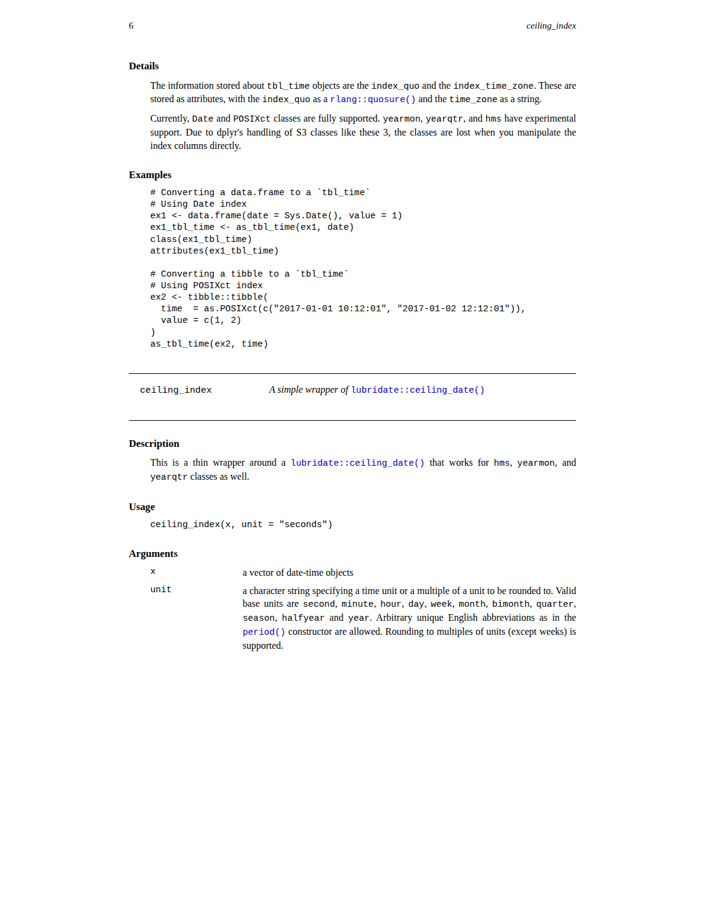6 ceiling_index
Details
The information stored about tbl_time objects are the index_quo and the index_time_zone. These are stored as attributes, with the index_quo as a rlang::quosure() and the time_zone as a string.
Currently, Date and POSIXct classes are fully supported. yearmon, yearqtr, and hms have experimental support. Due to dplyr's handling of S3 classes like these 3, the classes are lost when you manipulate the index columns directly.
Examples
# Converting a data.frame to a `tbl_time`
# Using Date index
ex1 <- data.frame(date = Sys.Date(), value = 1)
ex1_tbl_time <- as_tbl_time(ex1, date)
class(ex1_tbl_time)
attributes(ex1_tbl_time)

# Converting a tibble to a `tbl_time`
# Using POSIXct index
ex2 <- tibble::tibble(
  time  = as.POSIXct(c("2017-01-01 10:12:01", "2017-01-02 12:12:01")),
  value = c(1, 2)
)
as_tbl_time(ex2, time)
ceiling_index A simple wrapper of lubridate::ceiling_date()
Description
This is a thin wrapper around a lubridate::ceiling_date() that works for hms, yearmon, and yearqtr classes as well.
Usage
ceiling_index(x, unit = "seconds")
Arguments
x
a vector of date-time objects
unit
a character string specifying a time unit or a multiple of a unit to be rounded to. Valid base units are second, minute, hour, day, week, month, bimonth, quarter, season, halfyear and year. Arbitrary unique English abbreviations as in the period() constructor are allowed. Rounding to multiples of units (except weeks) is supported.